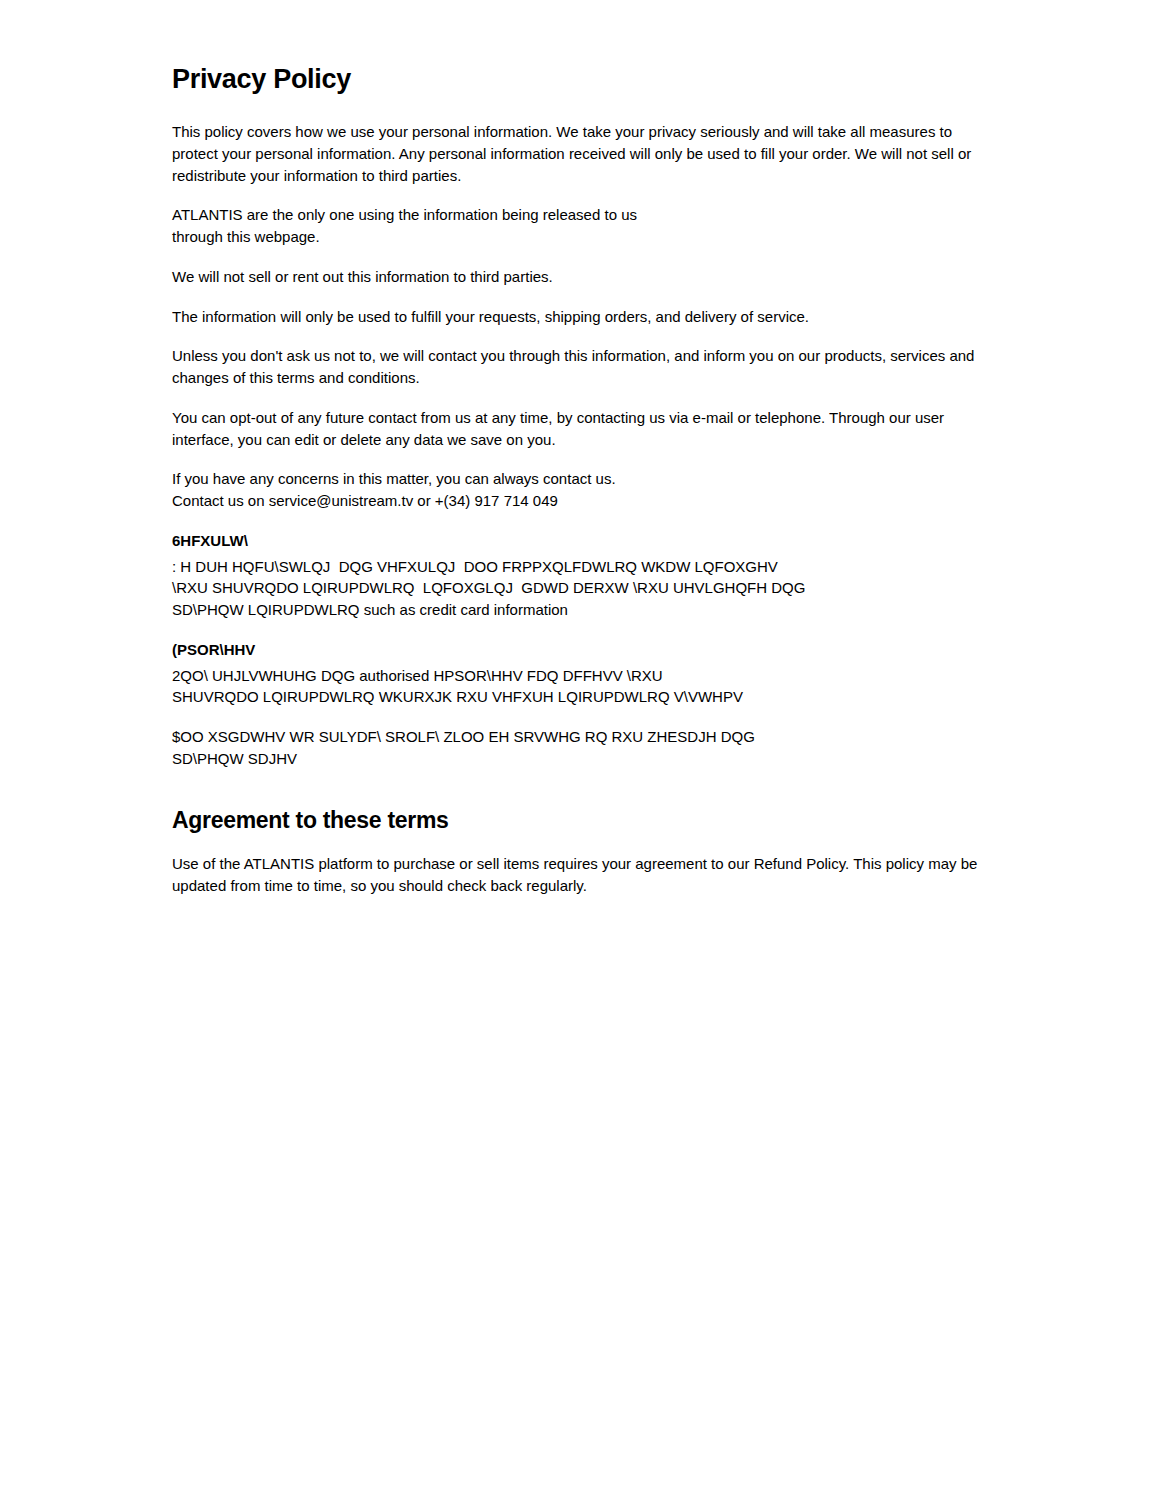Privacy Policy
This policy covers how we use your personal information. We take your privacy seriously and will take all measures to protect your personal information. Any personal information received will only be used to fill your order. We will not sell or redistribute your information to third parties.
ATLANTIS are the only one using the information being released to us
through this webpage.
We will not sell or rent out this information to third parties.
The information will only be used to fulfill your requests, shipping orders, and delivery of service.
Unless you don't ask us not to, we will contact you through this information, and inform you on our products, services and changes of this terms and conditions.
You can opt-out of any future contact from us at any time, by contacting us via e-mail or telephone. Through our user interface, you can edit or delete any data we save on you.
If you have any concerns in this matter, you can always contact us.
Contact us on service@unistream.tv or +(34) 917 714 049
6HFXULW\
: H DUH HQFU\SWLQJ DQG VHFXULQJ DOO FRPPXQLFDWLRQ WKDW LQFOXGHV
\RXU SHUVRQDO LQIRUPDWLRQ LQFOXGLQJ GDWD DERXW \RXU UHVLGHQFH DQG
SD\PHQW LQIRUPDWLRQ such as credit card information
(PSOR\HHV
2QO\ UHJLVWHUHG DQG authorised HPSOR\HHV FDQ DFFHVV \RXU
SHUVRQDO LQIRUPDWLRQ WKURXJK RXU VHFXUH LQIRUPDWLRQ V\VWHPV
$OO XSGDWHV WR SULYDF\ SROLF\ ZLOO EH SRVWHG RQ RXU ZHESDJH DQG
SD\PHQW SDJHV
Agreement to these terms
Use of the ATLANTIS platform to purchase or sell items requires your agreement to our Refund Policy. This policy may be updated from time to time, so you should check back regularly.